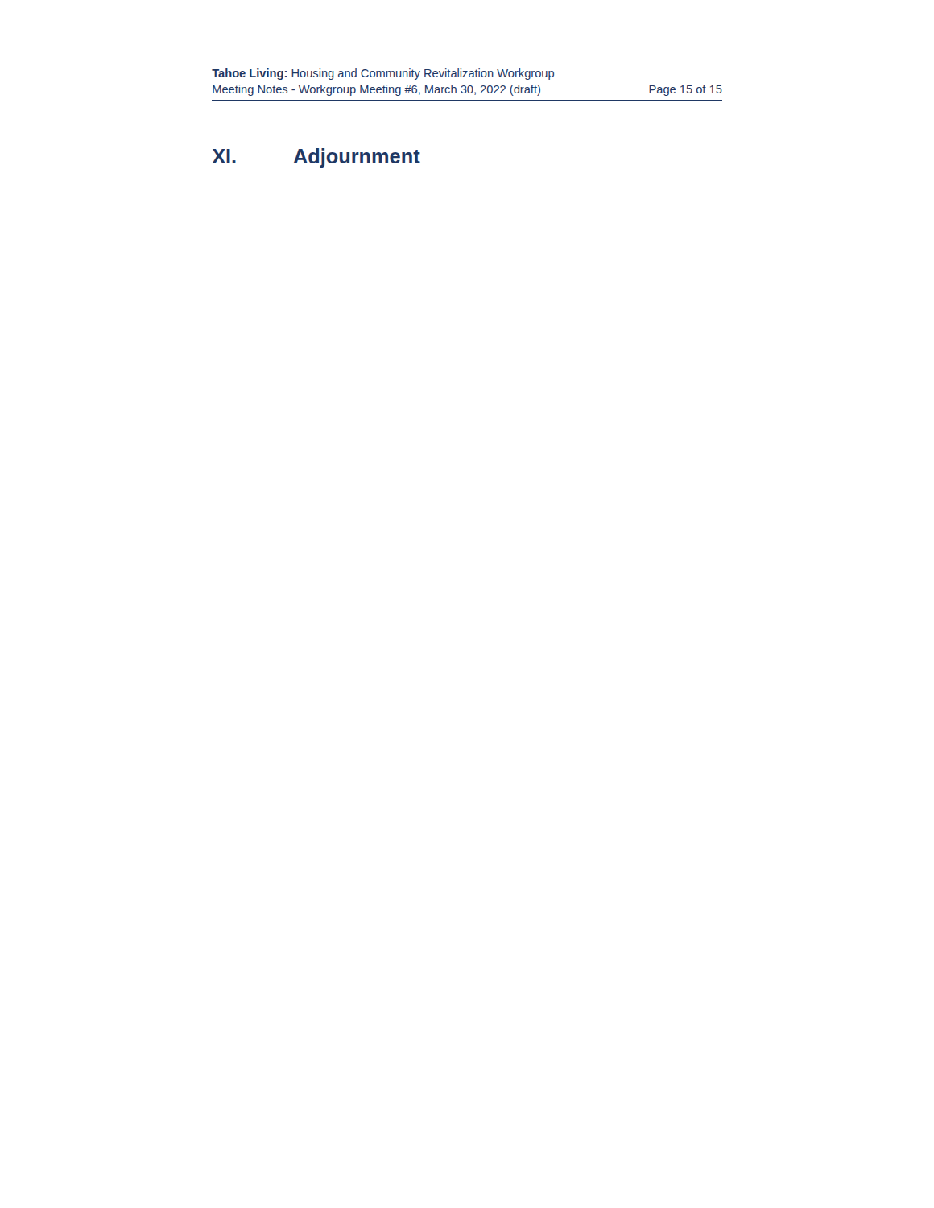Tahoe Living: Housing and Community Revitalization Workgroup
Meeting Notes - Workgroup Meeting #6, March 30, 2022 (draft)
Page 15 of 15
XI. Adjournment